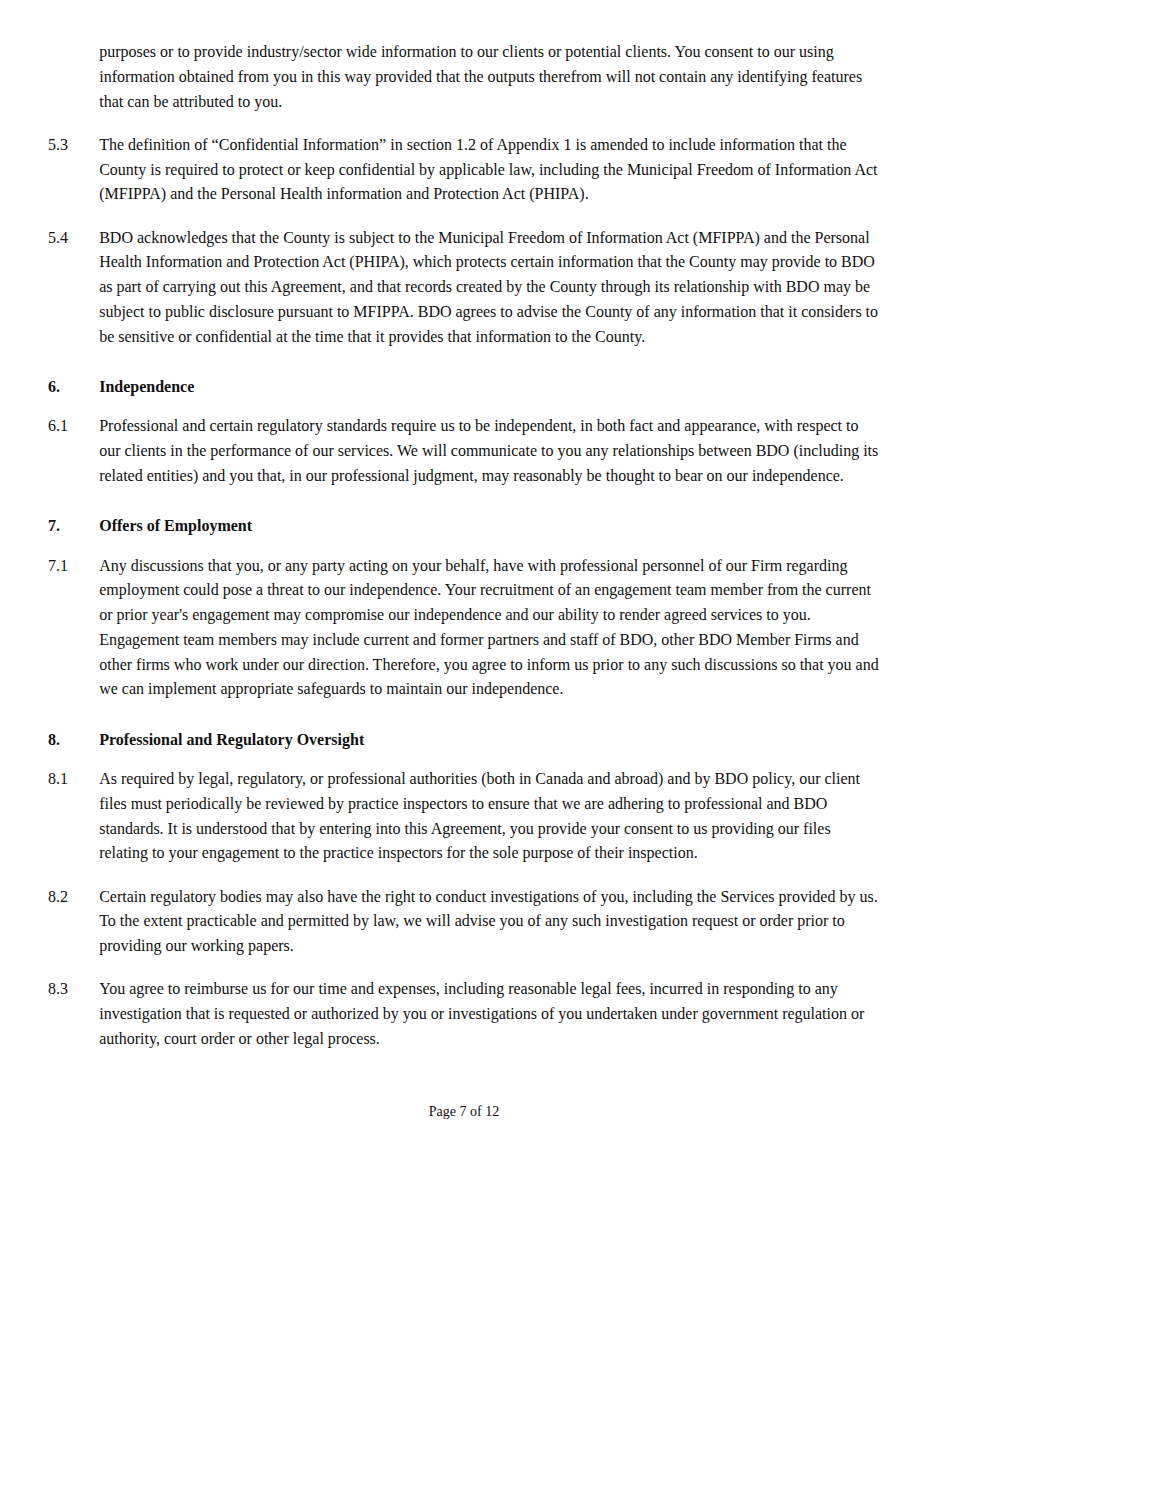purposes or to provide industry/sector wide information to our clients or potential clients. You consent to our using information obtained from you in this way provided that the outputs therefrom will not contain any identifying features that can be attributed to you.
5.3
The definition of “Confidential Information” in section 1.2 of Appendix 1 is amended to include information that the County is required to protect or keep confidential by applicable law, including the Municipal Freedom of Information Act (MFIPPA) and the Personal Health information and Protection Act (PHIPA).
5.4
BDO acknowledges that the County is subject to the Municipal Freedom of Information Act (MFIPPA) and the Personal Health Information and Protection Act (PHIPA), which protects certain information that the County may provide to BDO as part of carrying out this Agreement, and that records created by the County through its relationship with BDO may be subject to public disclosure pursuant to MFIPPA. BDO agrees to advise the County of any information that it considers to be sensitive or confidential at the time that it provides that information to the County.
6. Independence
6.1
Professional and certain regulatory standards require us to be independent, in both fact and appearance, with respect to our clients in the performance of our services. We will communicate to you any relationships between BDO (including its related entities) and you that, in our professional judgment, may reasonably be thought to bear on our independence.
7. Offers of Employment
7.1
Any discussions that you, or any party acting on your behalf, have with professional personnel of our Firm regarding employment could pose a threat to our independence. Your recruitment of an engagement team member from the current or prior year's engagement may compromise our independence and our ability to render agreed services to you. Engagement team members may include current and former partners and staff of BDO, other BDO Member Firms and other firms who work under our direction. Therefore, you agree to inform us prior to any such discussions so that you and we can implement appropriate safeguards to maintain our independence.
8. Professional and Regulatory Oversight
8.1
As required by legal, regulatory, or professional authorities (both in Canada and abroad) and by BDO policy, our client files must periodically be reviewed by practice inspectors to ensure that we are adhering to professional and BDO standards. It is understood that by entering into this Agreement, you provide your consent to us providing our files relating to your engagement to the practice inspectors for the sole purpose of their inspection.
8.2
Certain regulatory bodies may also have the right to conduct investigations of you, including the Services provided by us. To the extent practicable and permitted by law, we will advise you of any such investigation request or order prior to providing our working papers.
8.3
You agree to reimburse us for our time and expenses, including reasonable legal fees, incurred in responding to any investigation that is requested or authorized by you or investigations of you undertaken under government regulation or authority, court order or other legal process.
Page 7 of 12